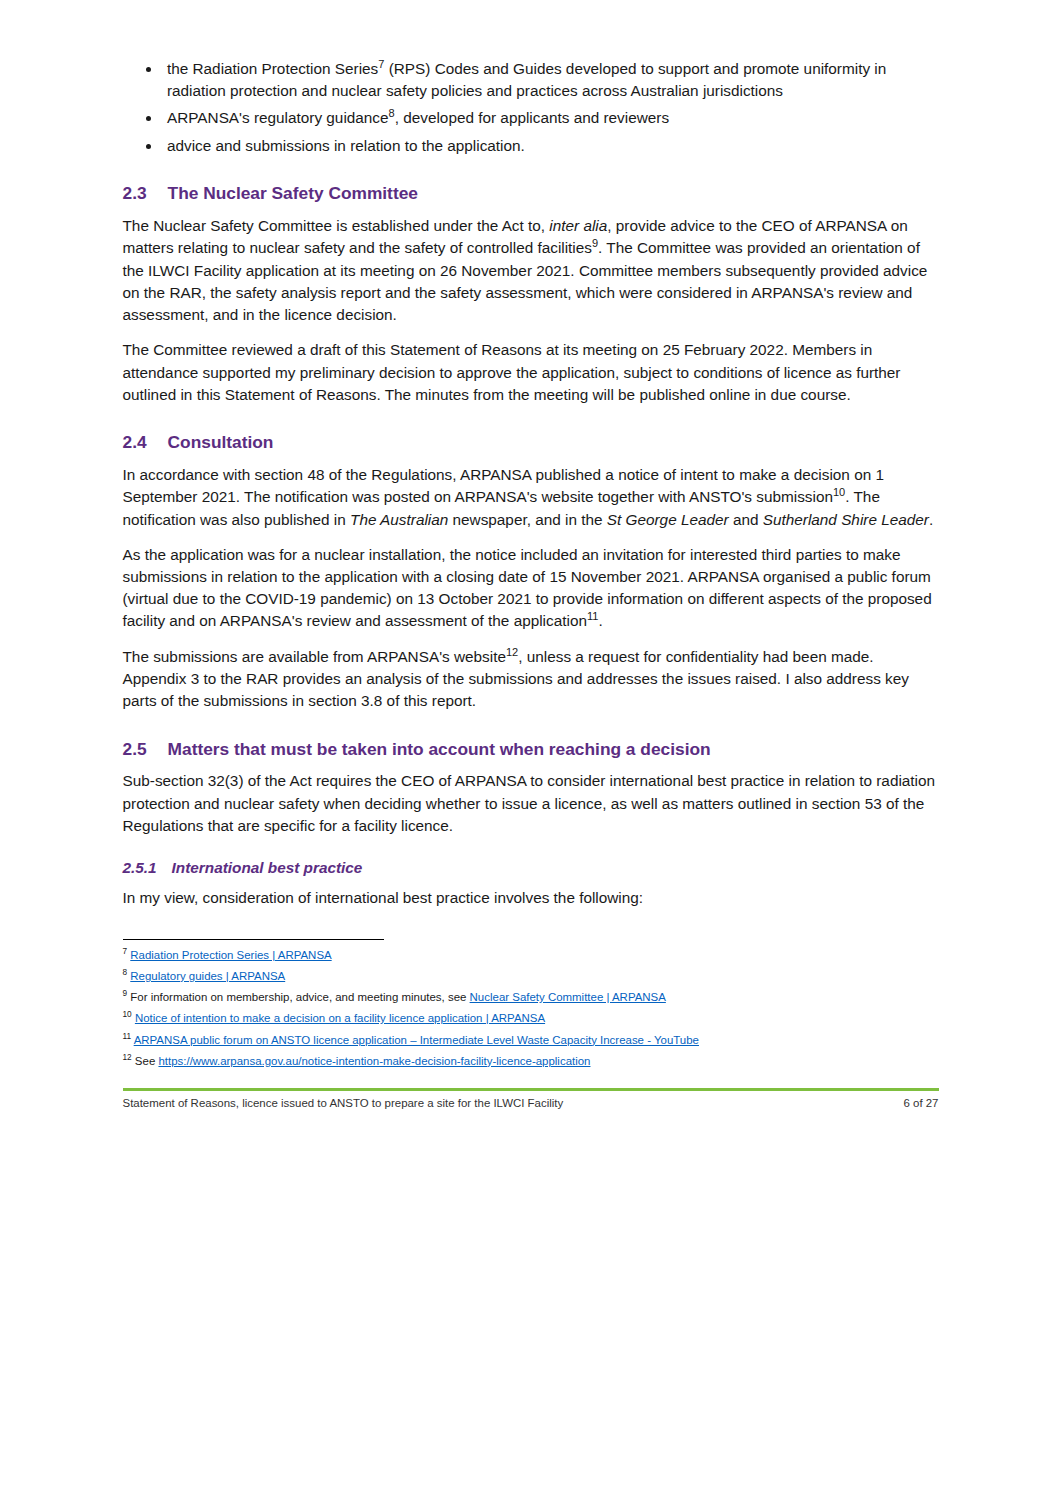the Radiation Protection Series7 (RPS) Codes and Guides developed to support and promote uniformity in radiation protection and nuclear safety policies and practices across Australian jurisdictions
ARPANSA's regulatory guidance8, developed for applicants and reviewers
advice and submissions in relation to the application.
2.3 The Nuclear Safety Committee
The Nuclear Safety Committee is established under the Act to, inter alia, provide advice to the CEO of ARPANSA on matters relating to nuclear safety and the safety of controlled facilities9. The Committee was provided an orientation of the ILWCI Facility application at its meeting on 26 November 2021. Committee members subsequently provided advice on the RAR, the safety analysis report and the safety assessment, which were considered in ARPANSA's review and assessment, and in the licence decision.
The Committee reviewed a draft of this Statement of Reasons at its meeting on 25 February 2022. Members in attendance supported my preliminary decision to approve the application, subject to conditions of licence as further outlined in this Statement of Reasons. The minutes from the meeting will be published online in due course.
2.4 Consultation
In accordance with section 48 of the Regulations, ARPANSA published a notice of intent to make a decision on 1 September 2021. The notification was posted on ARPANSA's website together with ANSTO's submission10. The notification was also published in The Australian newspaper, and in the St George Leader and Sutherland Shire Leader.
As the application was for a nuclear installation, the notice included an invitation for interested third parties to make submissions in relation to the application with a closing date of 15 November 2021. ARPANSA organised a public forum (virtual due to the COVID-19 pandemic) on 13 October 2021 to provide information on different aspects of the proposed facility and on ARPANSA's review and assessment of the application11.
The submissions are available from ARPANSA's website12, unless a request for confidentiality had been made. Appendix 3 to the RAR provides an analysis of the submissions and addresses the issues raised. I also address key parts of the submissions in section 3.8 of this report.
2.5 Matters that must be taken into account when reaching a decision
Sub-section 32(3) of the Act requires the CEO of ARPANSA to consider international best practice in relation to radiation protection and nuclear safety when deciding whether to issue a licence, as well as matters outlined in section 53 of the Regulations that are specific for a facility licence.
2.5.1 International best practice
In my view, consideration of international best practice involves the following:
7 Radiation Protection Series | ARPANSA
8 Regulatory guides | ARPANSA
9 For information on membership, advice, and meeting minutes, see Nuclear Safety Committee | ARPANSA
10 Notice of intention to make a decision on a facility licence application | ARPANSA
11 ARPANSA public forum on ANSTO licence application – Intermediate Level Waste Capacity Increase - YouTube
12 See https://www.arpansa.gov.au/notice-intention-make-decision-facility-licence-application
Statement of Reasons, licence issued to ANSTO to prepare a site for the ILWCI Facility
6 of 27